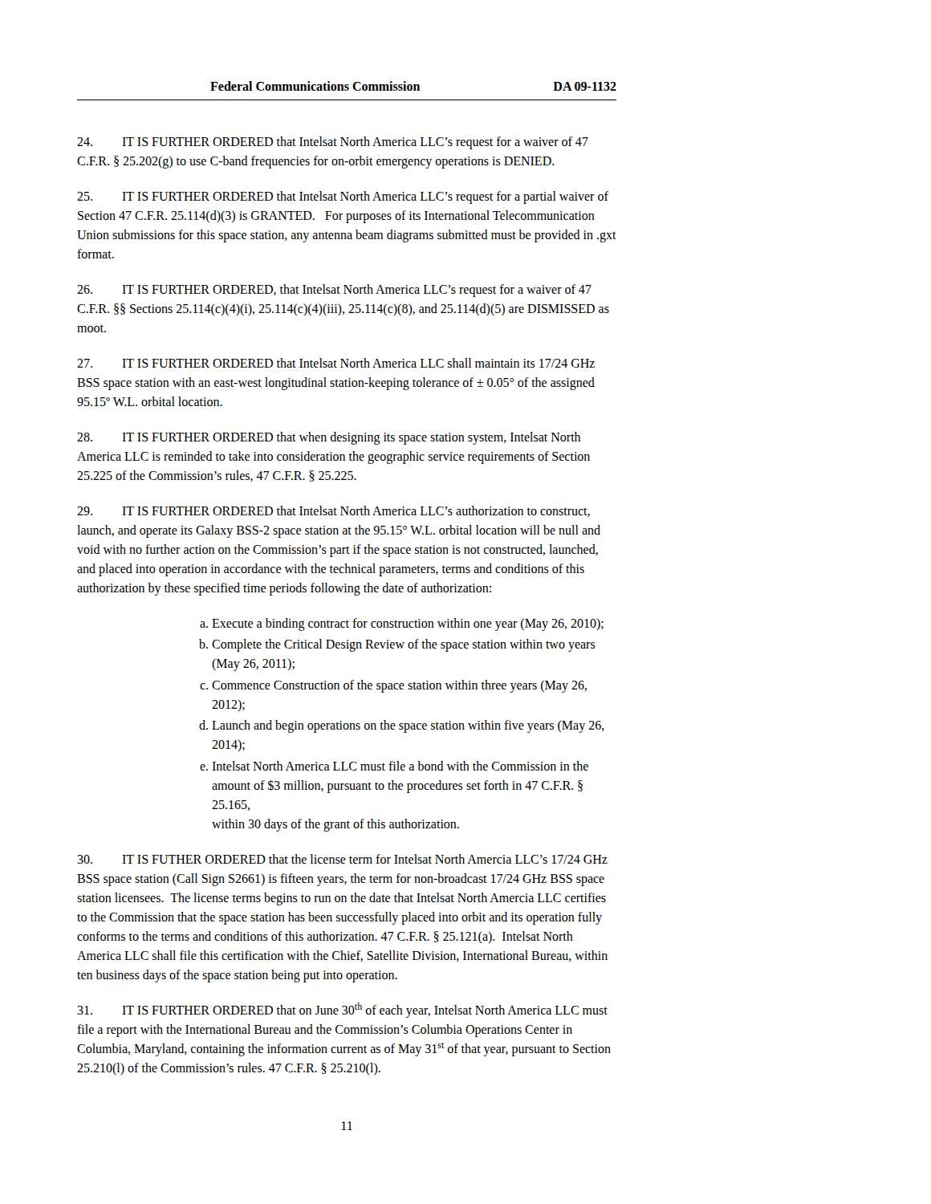Federal Communications Commission DA 09-1132
24. IT IS FURTHER ORDERED that Intelsat North America LLC’s request for a waiver of 47 C.F.R. § 25.202(g) to use C-band frequencies for on-orbit emergency operations is DENIED.
25. IT IS FURTHER ORDERED that Intelsat North America LLC’s request for a partial waiver of Section 47 C.F.R. 25.114(d)(3) is GRANTED. For purposes of its International Telecommunication Union submissions for this space station, any antenna beam diagrams submitted must be provided in .gxt format.
26. IT IS FURTHER ORDERED, that Intelsat North America LLC’s request for a waiver of 47 C.F.R. §§ Sections 25.114(c)(4)(i), 25.114(c)(4)(iii), 25.114(c)(8), and 25.114(d)(5) are DISMISSED as moot.
27. IT IS FURTHER ORDERED that Intelsat North America LLC shall maintain its 17/24 GHz BSS space station with an east-west longitudinal station-keeping tolerance of ± 0.05° of the assigned 95.15º W.L. orbital location.
28. IT IS FURTHER ORDERED that when designing its space station system, Intelsat North America LLC is reminded to take into consideration the geographic service requirements of Section 25.225 of the Commission’s rules, 47 C.F.R. § 25.225.
29. IT IS FURTHER ORDERED that Intelsat North America LLC’s authorization to construct, launch, and operate its Galaxy BSS-2 space station at the 95.15° W.L. orbital location will be null and void with no further action on the Commission’s part if the space station is not constructed, launched, and placed into operation in accordance with the technical parameters, terms and conditions of this authorization by these specified time periods following the date of authorization:
Execute a binding contract for construction within one year (May 26, 2010);
Complete the Critical Design Review of the space station within two years
(May 26, 2011);
Commence Construction of the space station within three years (May 26, 2012);
Launch and begin operations on the space station within five years (May 26, 2014);
Intelsat North America LLC must file a bond with the Commission in the amount of $3 million, pursuant to the procedures set forth in 47 C.F.R. § 25.165,
within 30 days of the grant of this authorization.
30. IT IS FUTHER ORDERED that the license term for Intelsat North Amercia LLC’s 17/24 GHz BSS space station (Call Sign S2661) is fifteen years, the term for non-broadcast 17/24 GHz BSS space station licensees. The license terms begins to run on the date that Intelsat North Amercia LLC certifies to the Commission that the space station has been successfully placed into orbit and its operation fully conforms to the terms and conditions of this authorization. 47 C.F.R. § 25.121(a). Intelsat North America LLC shall file this certification with the Chief, Satellite Division, International Bureau, within ten business days of the space station being put into operation.
31. IT IS FURTHER ORDERED that on June 30th of each year, Intelsat North America LLC must file a report with the International Bureau and the Commission’s Columbia Operations Center in Columbia, Maryland, containing the information current as of May 31st of that year, pursuant to Section 25.210(l) of the Commission’s rules. 47 C.F.R. § 25.210(l).
11